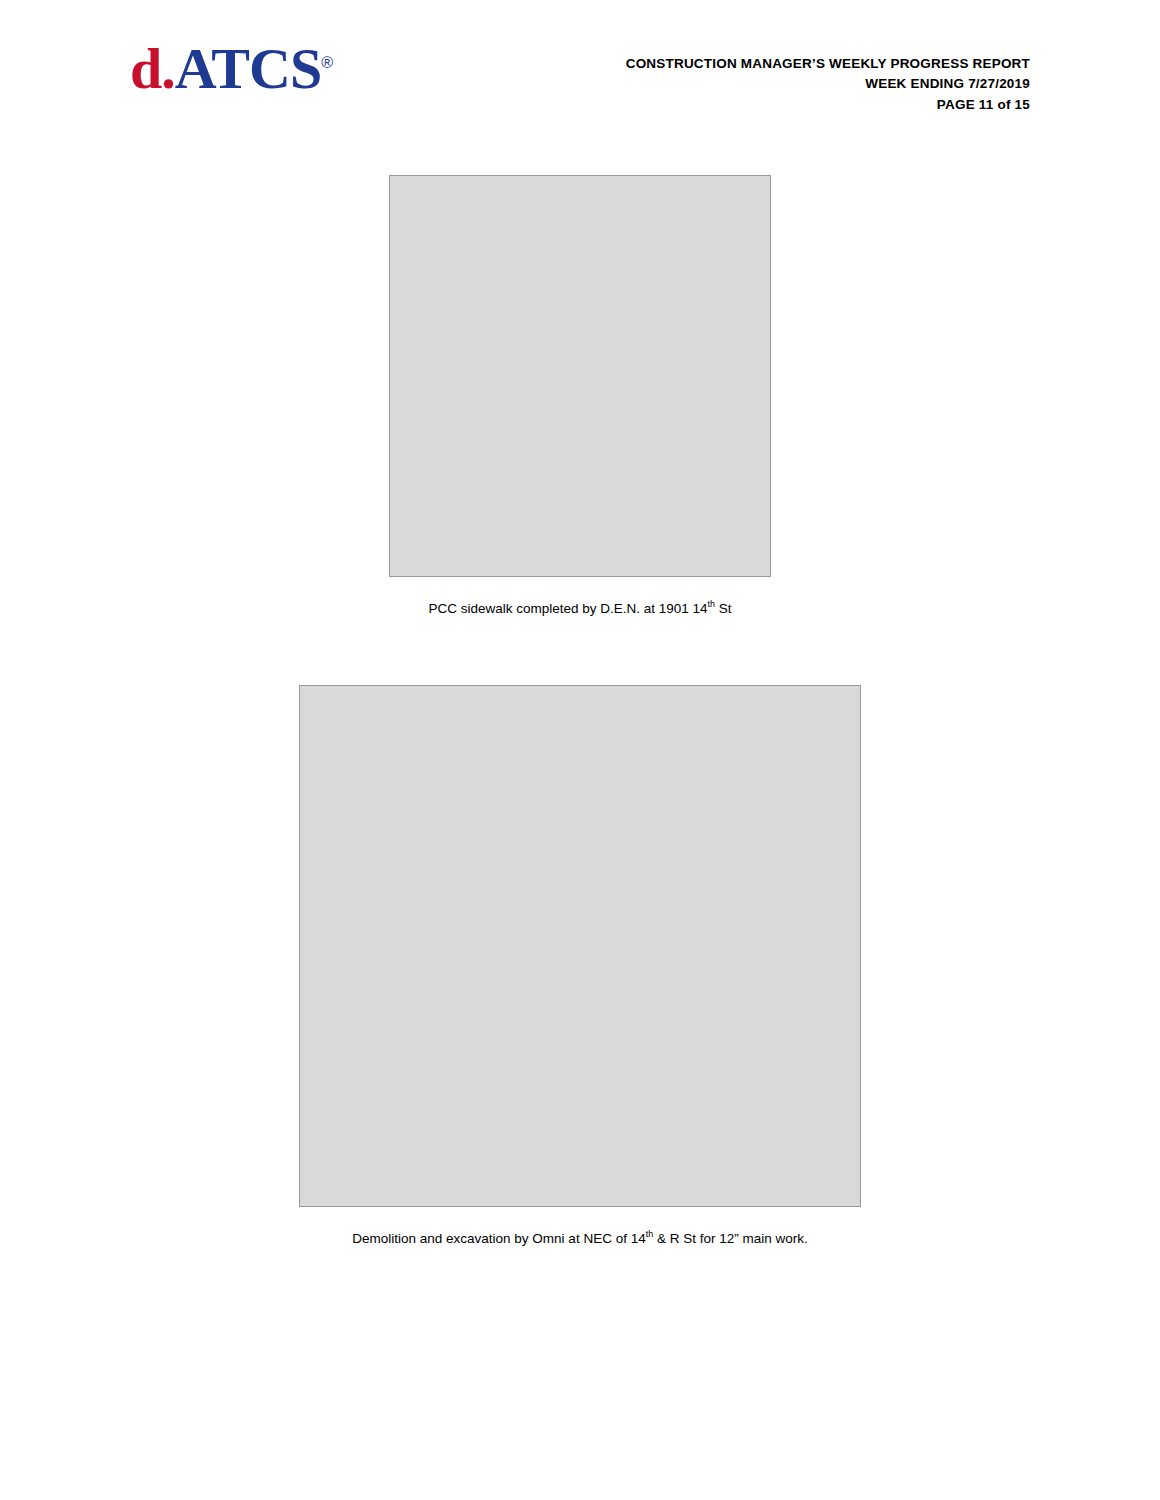d. ATCS®
CONSTRUCTION MANAGER’S WEEKLY PROGRESS REPORT
WEEK ENDING 7/27/2019
PAGE 11 of 15
PCC sidewalk completed by D.E.N. at 1901 14th St
Demolition and excavation by Omni at NEC of 14th & R St for 12” main work.